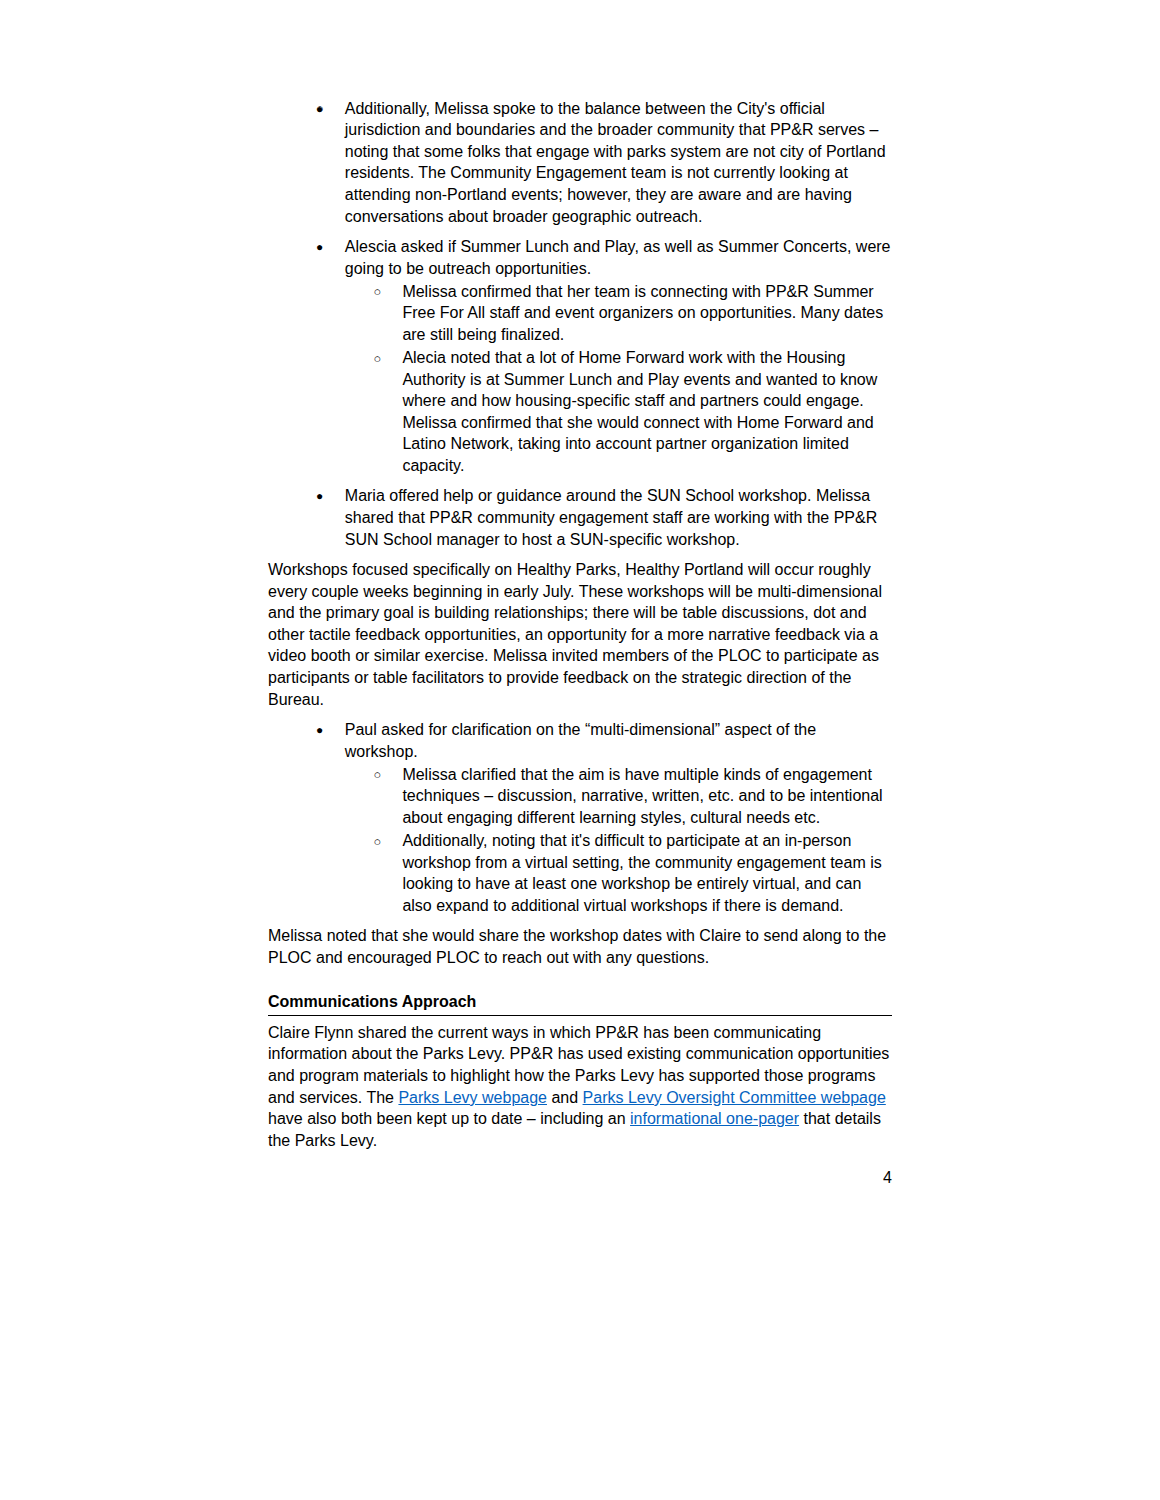Additionally, Melissa spoke to the balance between the City's official jurisdiction and boundaries and the broader community that PP&R serves – noting that some folks that engage with parks system are not city of Portland residents. The Community Engagement team is not currently looking at attending non-Portland events; however, they are aware and are having conversations about broader geographic outreach.
Alescia asked if Summer Lunch and Play, as well as Summer Concerts, were going to be outreach opportunities.
Melissa confirmed that her team is connecting with PP&R Summer Free For All staff and event organizers on opportunities. Many dates are still being finalized.
Alecia noted that a lot of Home Forward work with the Housing Authority is at Summer Lunch and Play events and wanted to know where and how housing-specific staff and partners could engage. Melissa confirmed that she would connect with Home Forward and Latino Network, taking into account partner organization limited capacity.
Maria offered help or guidance around the SUN School workshop. Melissa shared that PP&R community engagement staff are working with the PP&R SUN School manager to host a SUN-specific workshop.
Workshops focused specifically on Healthy Parks, Healthy Portland will occur roughly every couple weeks beginning in early July. These workshops will be multi-dimensional and the primary goal is building relationships; there will be table discussions, dot and other tactile feedback opportunities, an opportunity for a more narrative feedback via a video booth or similar exercise. Melissa invited members of the PLOC to participate as participants or table facilitators to provide feedback on the strategic direction of the Bureau.
Paul asked for clarification on the “multi-dimensional” aspect of the workshop.
Melissa clarified that the aim is have multiple kinds of engagement techniques – discussion, narrative, written, etc. and to be intentional about engaging different learning styles, cultural needs etc.
Additionally, noting that it's difficult to participate at an in-person workshop from a virtual setting, the community engagement team is looking to have at least one workshop be entirely virtual, and can also expand to additional virtual workshops if there is demand.
Melissa noted that she would share the workshop dates with Claire to send along to the PLOC and encouraged PLOC to reach out with any questions.
Communications Approach
Claire Flynn shared the current ways in which PP&R has been communicating information about the Parks Levy. PP&R has used existing communication opportunities and program materials to highlight how the Parks Levy has supported those programs and services. The Parks Levy webpage and Parks Levy Oversight Committee webpage have also both been kept up to date – including an informational one-pager that details the Parks Levy.
4